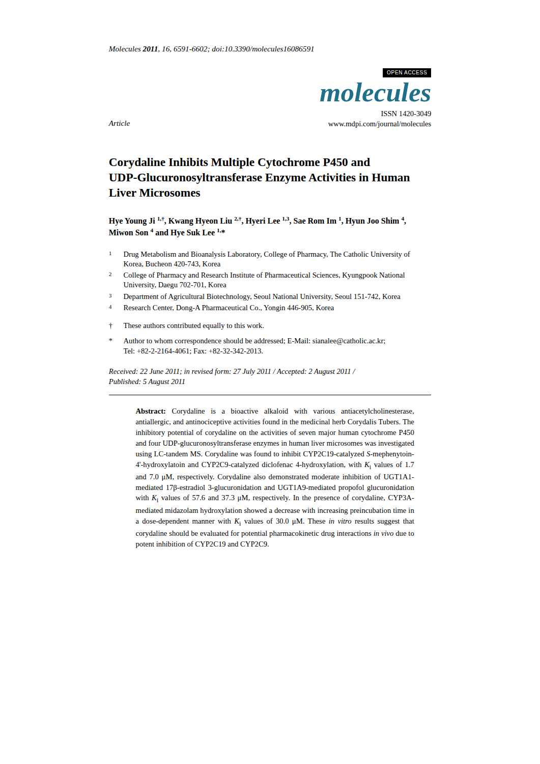Molecules 2011, 16, 6591-6602; doi:10.3390/molecules16086591
OPEN ACCESS
molecules
ISSN 1420-3049
www.mdpi.com/journal/molecules
Article
Corydaline Inhibits Multiple Cytochrome P450 and
UDP-Glucuronosyltransferase Enzyme Activities in Human
Liver Microsomes
Hye Young Ji 1,†, Kwang Hyeon Liu 2,†, Hyeri Lee 1,3, Sae Rom Im 1, Hyun Joo Shim 4,
Miwon Son 4 and Hye Suk Lee 1,*
1 Drug Metabolism and Bioanalysis Laboratory, College of Pharmacy, The Catholic University of Korea, Bucheon 420-743, Korea
2 College of Pharmacy and Research Institute of Pharmaceutical Sciences, Kyungpook National University, Daegu 702-701, Korea
3 Department of Agricultural Biotechnology, Seoul National University, Seoul 151-742, Korea
4 Research Center, Dong-A Pharmaceutical Co., Yongin 446-905, Korea
†These authors contributed equally to this work.
*Author to whom correspondence should be addressed; E-Mail: sianalee@catholic.ac.kr;
Tel: +82-2-2164-4061; Fax: +82-32-342-2013.
Received: 22 June 2011; in revised form: 27 July 2011 / Accepted: 2 August 2011 /
Published: 5 August 2011
Abstract: Corydaline is a bioactive alkaloid with various antiacetylcholinesterase, antiallergic, and antinociceptive activities found in the medicinal herb Corydalis Tubers. The inhibitory potential of corydaline on the activities of seven major human cytochrome P450 and four UDP-glucuronosyltransferase enzymes in human liver microsomes was investigated using LC-tandem MS. Corydaline was found to inhibit CYP2C19-catalyzed S-mephenytoin-4'-hydroxylatoin and CYP2C9-catalyzed diclofenac 4-hydroxylation, with Ki values of 1.7 and 7.0 μM, respectively. Corydaline also demonstrated moderate inhibition of UGT1A1-mediated 17β-estradiol 3-glucuronidation and UGT1A9-mediated propofol glucuronidation with Ki values of 57.6 and 37.3 μM, respectively. In the presence of corydaline, CYP3A-mediated midazolam hydroxylation showed a decrease with increasing preincubation time in a dose-dependent manner with Ki values of 30.0 μM. These in vitro results suggest that corydaline should be evaluated for potential pharmacokinetic drug interactions in vivo due to potent inhibition of CYP2C19 and CYP2C9.